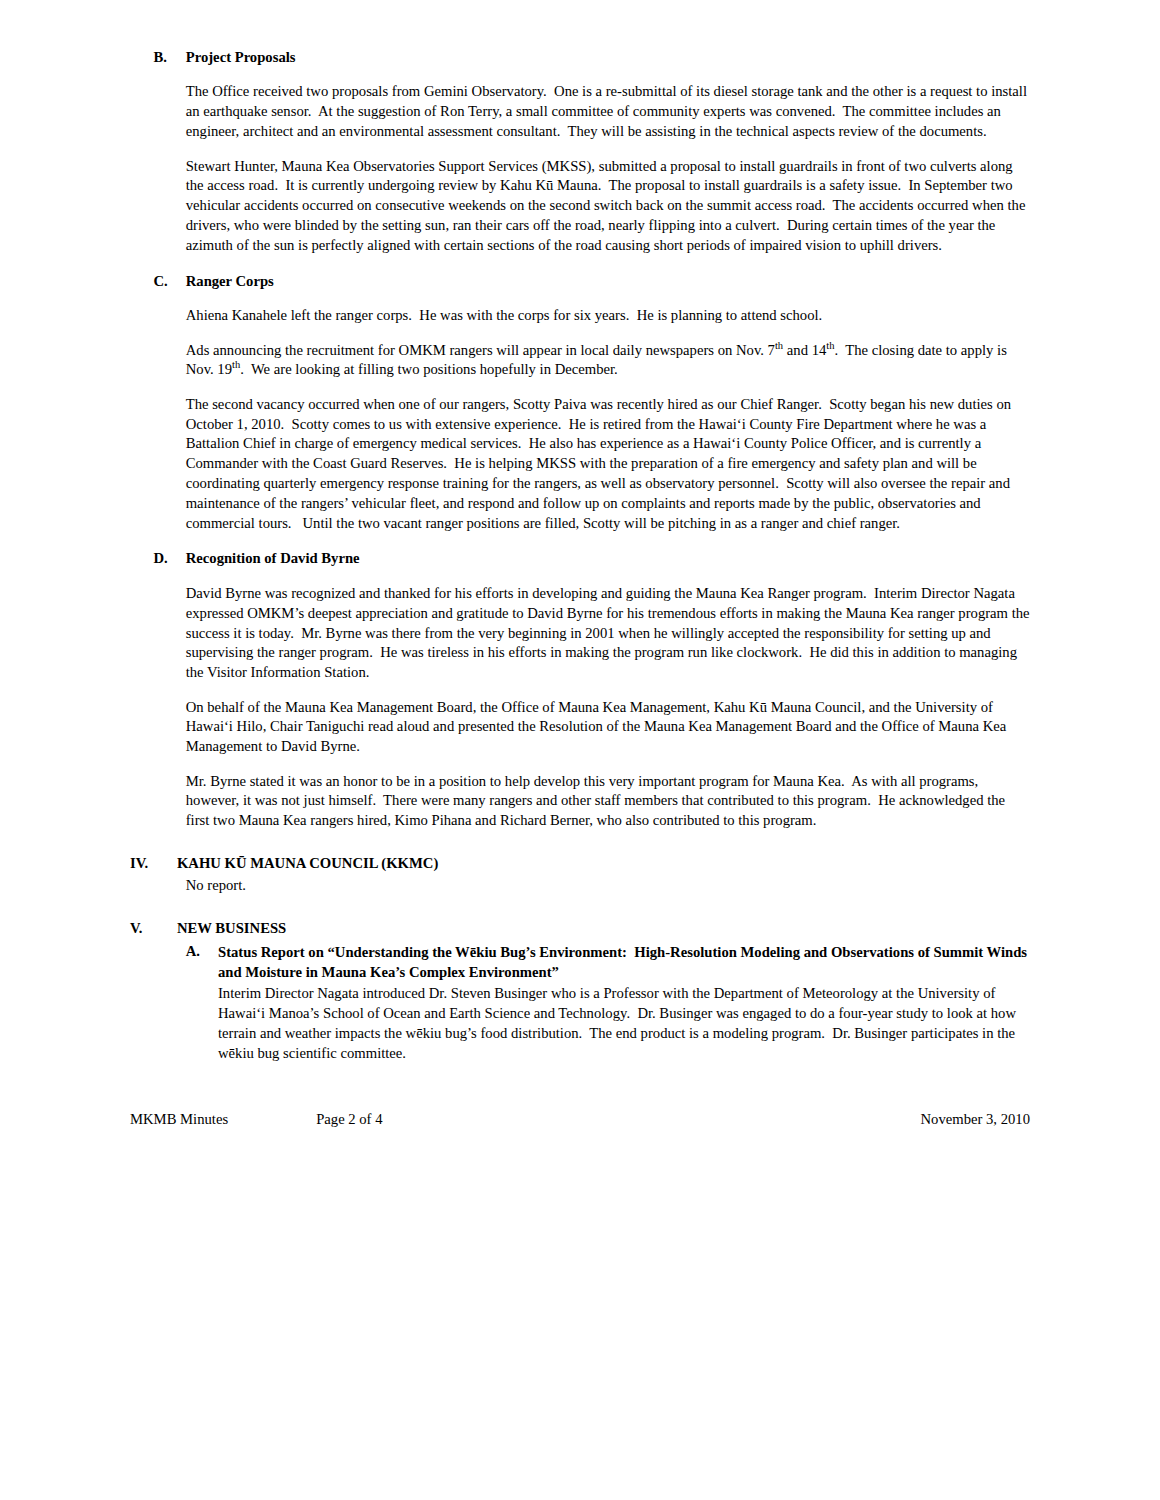B.
Project Proposals
The Office received two proposals from Gemini Observatory. One is a re-submittal of its diesel storage tank and the other is a request to install an earthquake sensor. At the suggestion of Ron Terry, a small committee of community experts was convened. The committee includes an engineer, architect and an environmental assessment consultant. They will be assisting in the technical aspects review of the documents.
Stewart Hunter, Mauna Kea Observatories Support Services (MKSS), submitted a proposal to install guardrails in front of two culverts along the access road. It is currently undergoing review by Kahu Kū Mauna. The proposal to install guardrails is a safety issue. In September two vehicular accidents occurred on consecutive weekends on the second switch back on the summit access road. The accidents occurred when the drivers, who were blinded by the setting sun, ran their cars off the road, nearly flipping into a culvert. During certain times of the year the azimuth of the sun is perfectly aligned with certain sections of the road causing short periods of impaired vision to uphill drivers.
C.
Ranger Corps
Ahiena Kanahele left the ranger corps. He was with the corps for six years. He is planning to attend school.
Ads announcing the recruitment for OMKM rangers will appear in local daily newspapers on Nov. 7th and 14th. The closing date to apply is Nov. 19th. We are looking at filling two positions hopefully in December.
The second vacancy occurred when one of our rangers, Scotty Paiva was recently hired as our Chief Ranger. Scotty began his new duties on October 1, 2010. Scotty comes to us with extensive experience. He is retired from the Hawai‘i County Fire Department where he was a Battalion Chief in charge of emergency medical services. He also has experience as a Hawai‘i County Police Officer, and is currently a Commander with the Coast Guard Reserves. He is helping MKSS with the preparation of a fire emergency and safety plan and will be coordinating quarterly emergency response training for the rangers, as well as observatory personnel. Scotty will also oversee the repair and maintenance of the rangers’ vehicular fleet, and respond and follow up on complaints and reports made by the public, observatories and commercial tours. Until the two vacant ranger positions are filled, Scotty will be pitching in as a ranger and chief ranger.
D.
Recognition of David Byrne
David Byrne was recognized and thanked for his efforts in developing and guiding the Mauna Kea Ranger program. Interim Director Nagata expressed OMKM’s deepest appreciation and gratitude to David Byrne for his tremendous efforts in making the Mauna Kea ranger program the success it is today. Mr. Byrne was there from the very beginning in 2001 when he willingly accepted the responsibility for setting up and supervising the ranger program. He was tireless in his efforts in making the program run like clockwork. He did this in addition to managing the Visitor Information Station.
On behalf of the Mauna Kea Management Board, the Office of Mauna Kea Management, Kahu Kū Mauna Council, and the University of Hawai‘i Hilo, Chair Taniguchi read aloud and presented the Resolution of the Mauna Kea Management Board and the Office of Mauna Kea Management to David Byrne.
Mr. Byrne stated it was an honor to be in a position to help develop this very important program for Mauna Kea. As with all programs, however, it was not just himself. There were many rangers and other staff members that contributed to this program. He acknowledged the first two Mauna Kea rangers hired, Kimo Pihana and Richard Berner, who also contributed to this program.
IV.
KAHU KŪ MAUNA COUNCIL (KKMC)
No report.
V.
NEW BUSINESS
A.
Status Report on “Understanding the Wēkiu Bug’s Environment: High-Resolution Modeling and Observations of Summit Winds and Moisture in Mauna Kea’s Complex Environment”
Interim Director Nagata introduced Dr. Steven Businger who is a Professor with the Department of Meteorology at the University of Hawai‘i Manoa’s School of Ocean and Earth Science and Technology. Dr. Businger was engaged to do a four-year study to look at how terrain and weather impacts the wēkiu bug’s food distribution. The end product is a modeling program. Dr. Businger participates in the wēkiu bug scientific committee.
MKMB Minutes Page 2 of 4 November 3, 2010